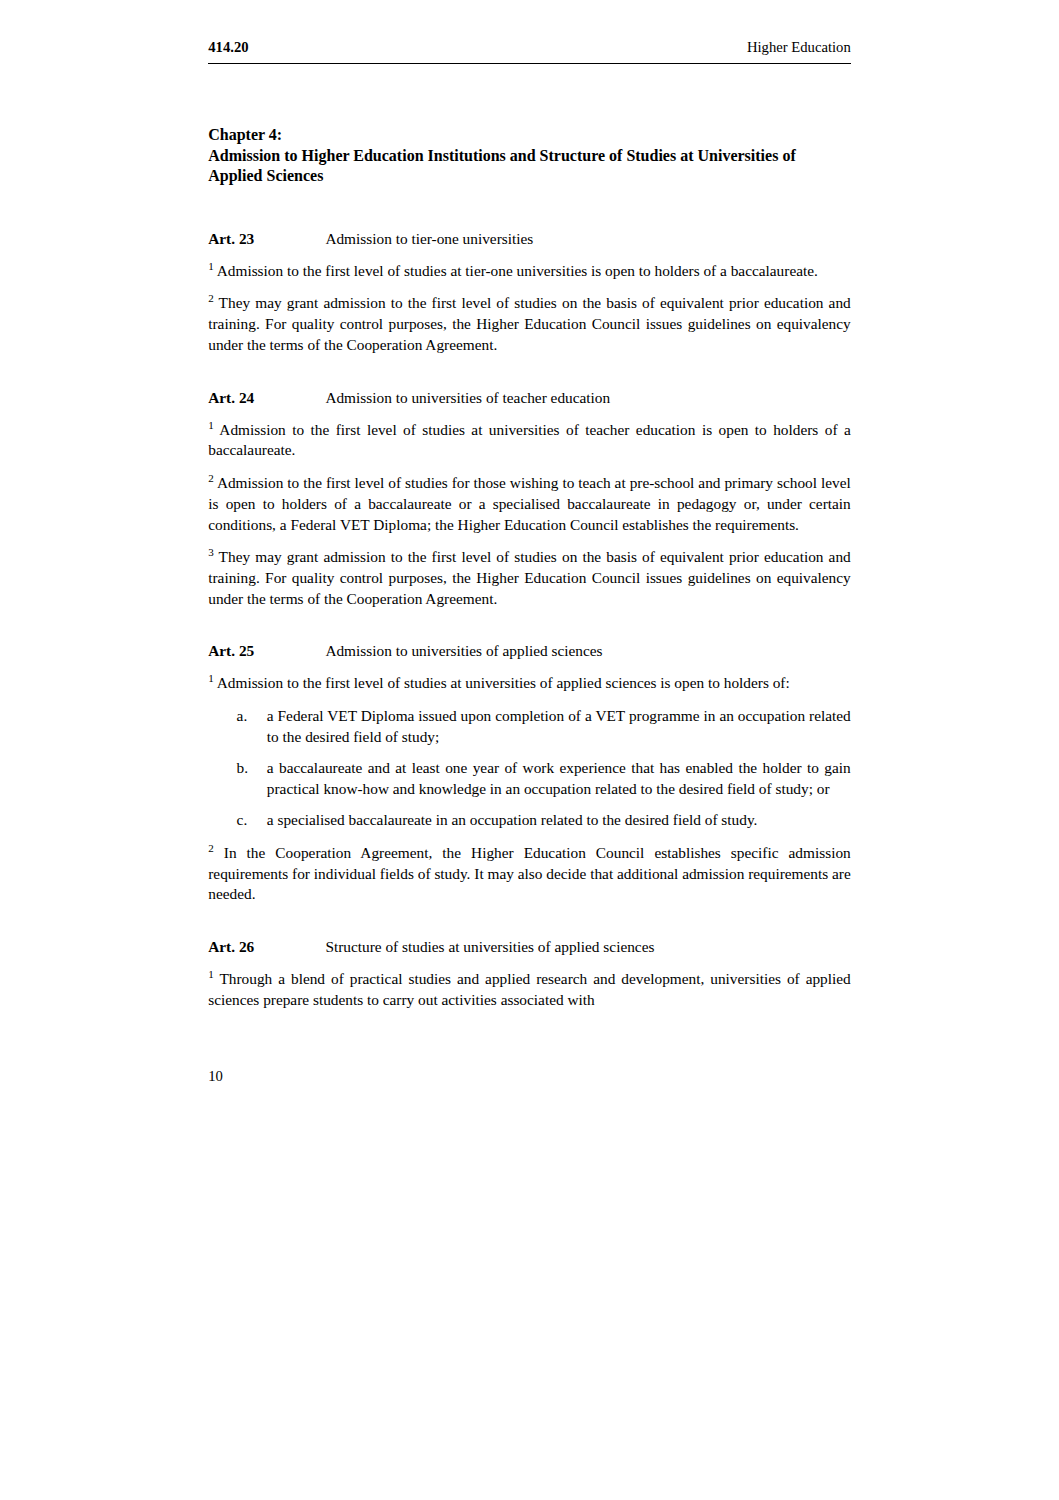414.20 Higher Education
Chapter 4:
Admission to Higher Education Institutions and Structure of Studies at Universities of Applied Sciences
Art. 23 Admission to tier-one universities
1 Admission to the first level of studies at tier-one universities is open to holders of a baccalaureate.
2 They may grant admission to the first level of studies on the basis of equivalent prior education and training. For quality control purposes, the Higher Education Council issues guidelines on equivalency under the terms of the Cooperation Agreement.
Art. 24 Admission to universities of teacher education
1 Admission to the first level of studies at universities of teacher education is open to holders of a baccalaureate.
2 Admission to the first level of studies for those wishing to teach at pre-school and primary school level is open to holders of a baccalaureate or a specialised baccalaureate in pedagogy or, under certain conditions, a Federal VET Diploma; the Higher Education Council establishes the requirements.
3 They may grant admission to the first level of studies on the basis of equivalent prior education and training. For quality control purposes, the Higher Education Council issues guidelines on equivalency under the terms of the Cooperation Agreement.
Art. 25 Admission to universities of applied sciences
1 Admission to the first level of studies at universities of applied sciences is open to holders of:
a. a Federal VET Diploma issued upon completion of a VET programme in an occupation related to the desired field of study;
b. a baccalaureate and at least one year of work experience that has enabled the holder to gain practical know-how and knowledge in an occupation related to the desired field of study; or
c. a specialised baccalaureate in an occupation related to the desired field of study.
2 In the Cooperation Agreement, the Higher Education Council establishes specific admission requirements for individual fields of study. It may also decide that additional admission requirements are needed.
Art. 26 Structure of studies at universities of applied sciences
1 Through a blend of practical studies and applied research and development, universities of applied sciences prepare students to carry out activities associated with
10